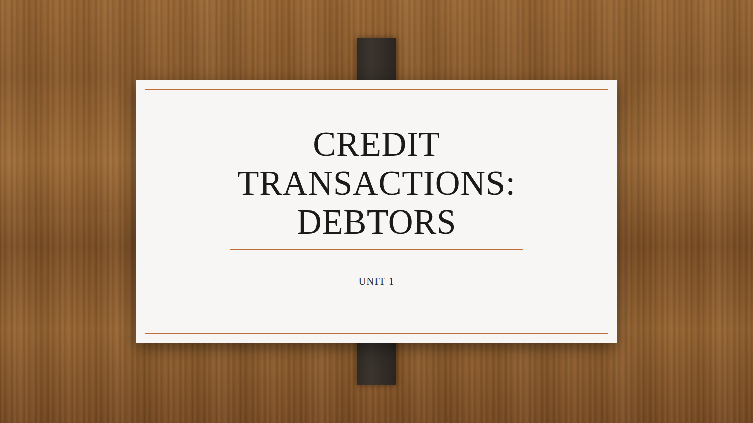Credit Transactions:
Debtors
Unit 1